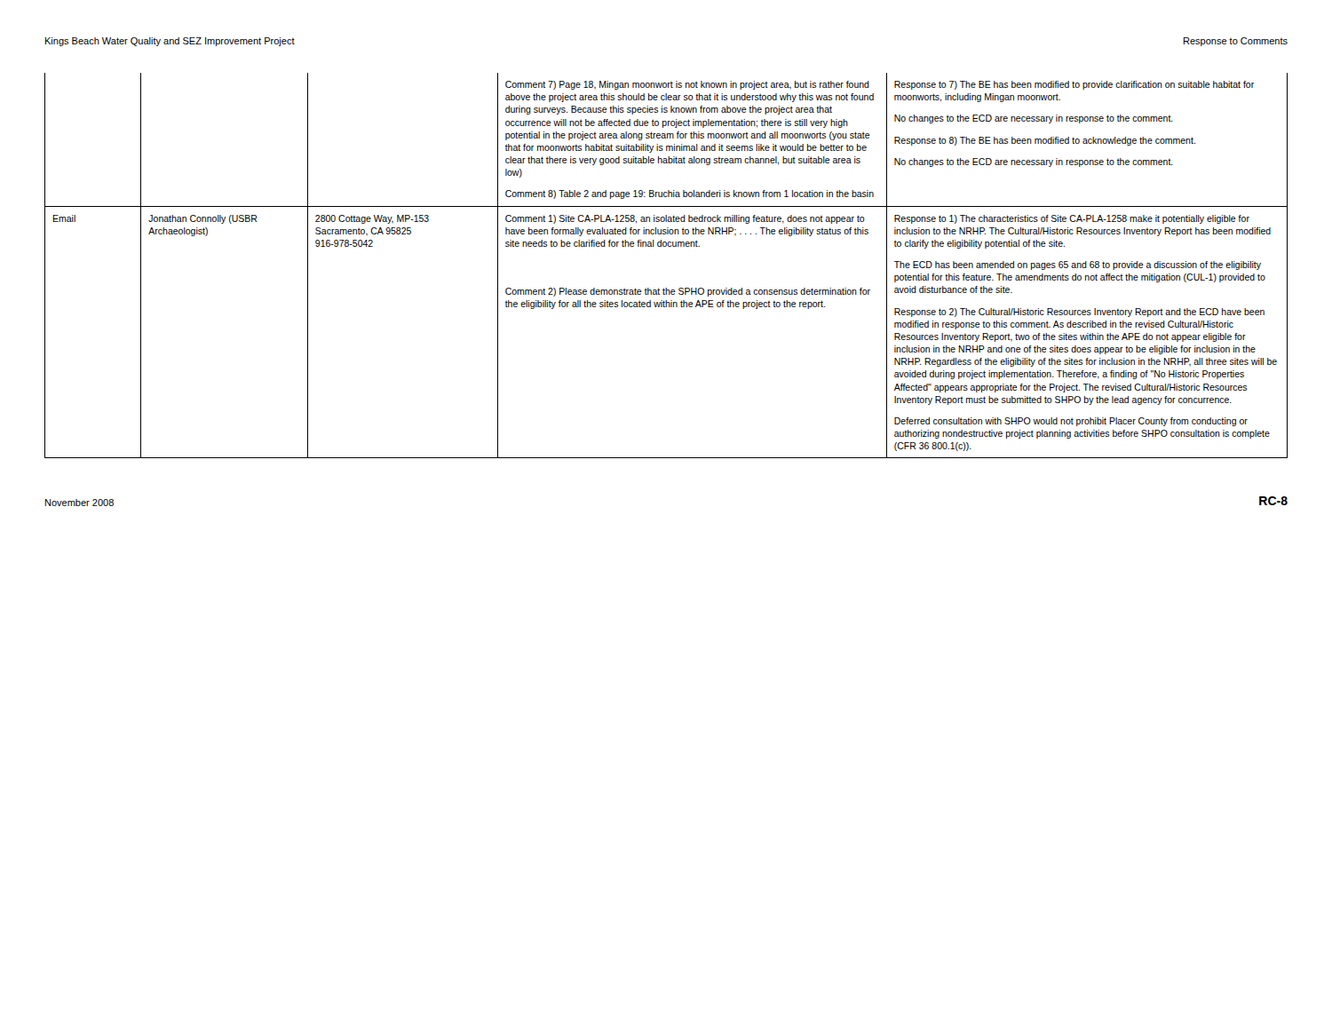Kings Beach Water Quality and SEZ Improvement Project
Response to Comments
| | | | Comment 7) Page 18, Mingan moonwort is not known in project area, but is rather found above the project area this should be clear so that it is understood why this was not found during surveys. Because this species is known from above the project area that occurrence will not be affected due to project implementation; there is still very high potential in the project area along stream for this moonwort and all moonworts (you state that for moonworts habitat suitability is minimal and it seems like it would be better to be clear that there is very good suitable habitat along stream channel, but suitable area is low) Comment 8) Table 2 and page 19: Bruchia bolanderi is known from 1 location in the basin | Response to 7) The BE has been modified to provide clarification on suitable habitat for moonworts, including Mingan moonwort. No changes to the ECD are necessary in response to the comment. Response to 8) The BE has been modified to acknowledge the comment. No changes to the ECD are necessary in response to the comment. |
| Email | Jonathan Connolly (USBR Archaeologist) | 2800 Cottage Way, MP-153 Sacramento, CA 95825 916-978-5042 | Comment 1) Site CA-PLA-1258, an isolated bedrock milling feature, does not appear to have been formally evaluated for inclusion to the NRHP; . . . . The eligibility status of this site needs to be clarified for the final document. Comment 2) Please demonstrate that the SPHO provided a consensus determination for the eligibility for all the sites located within the APE of the project to the report. | Response to 1) The characteristics of Site CA-PLA-1258 make it potentially eligible for inclusion to the NRHP. The Cultural/Historic Resources Inventory Report has been modified to clarify the eligibility potential of the site. The ECD has been amended on pages 65 and 68 to provide a discussion of the eligibility potential for this feature. The amendments do not affect the mitigation (CUL-1) provided to avoid disturbance of the site. Response to 2) The Cultural/Historic Resources Inventory Report and the ECD have been modified in response to this comment. As described in the revised Cultural/Historic Resources Inventory Report, two of the sites within the APE do not appear eligible for inclusion in the NRHP and one of the sites does appear to be eligible for inclusion in the NRHP. Regardless of the eligibility of the sites for inclusion in the NRHP, all three sites will be avoided during project implementation. Therefore, a finding of "No Historic Properties Affected" appears appropriate for the Project. The revised Cultural/Historic Resources Inventory Report must be submitted to SHPO by the lead agency for concurrence. Deferred consultation with SHPO would not prohibit Placer County from conducting or authorizing nondestructive project planning activities before SHPO consultation is complete (CFR 36 800.1(c)). |
November 2008
RC-8